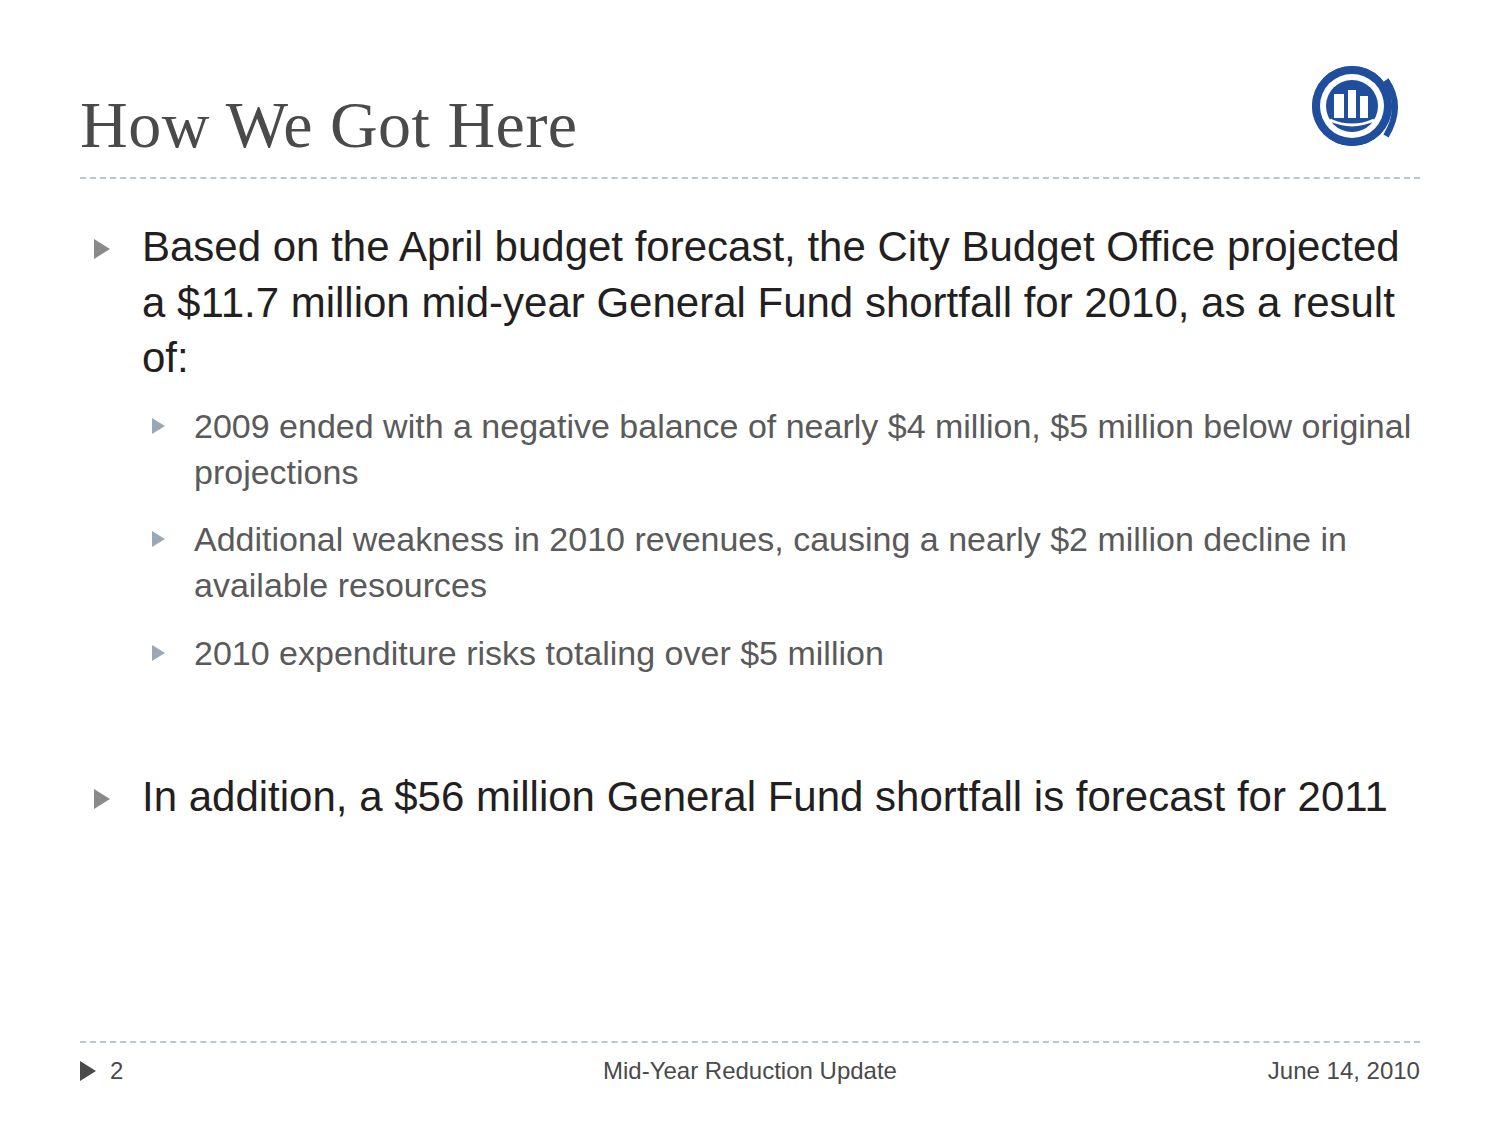How We Got Here
Based on the April budget forecast, the City Budget Office projected a $11.7 million mid-year General Fund shortfall for 2010, as a result of:
2009 ended with a negative balance of nearly $4 million, $5 million below original projections
Additional weakness in 2010 revenues, causing a nearly $2 million decline in available resources
2010 expenditure risks totaling over $5 million
In addition, a $56 million General Fund shortfall is forecast for 2011
2
Mid-Year Reduction Update
June 14, 2010